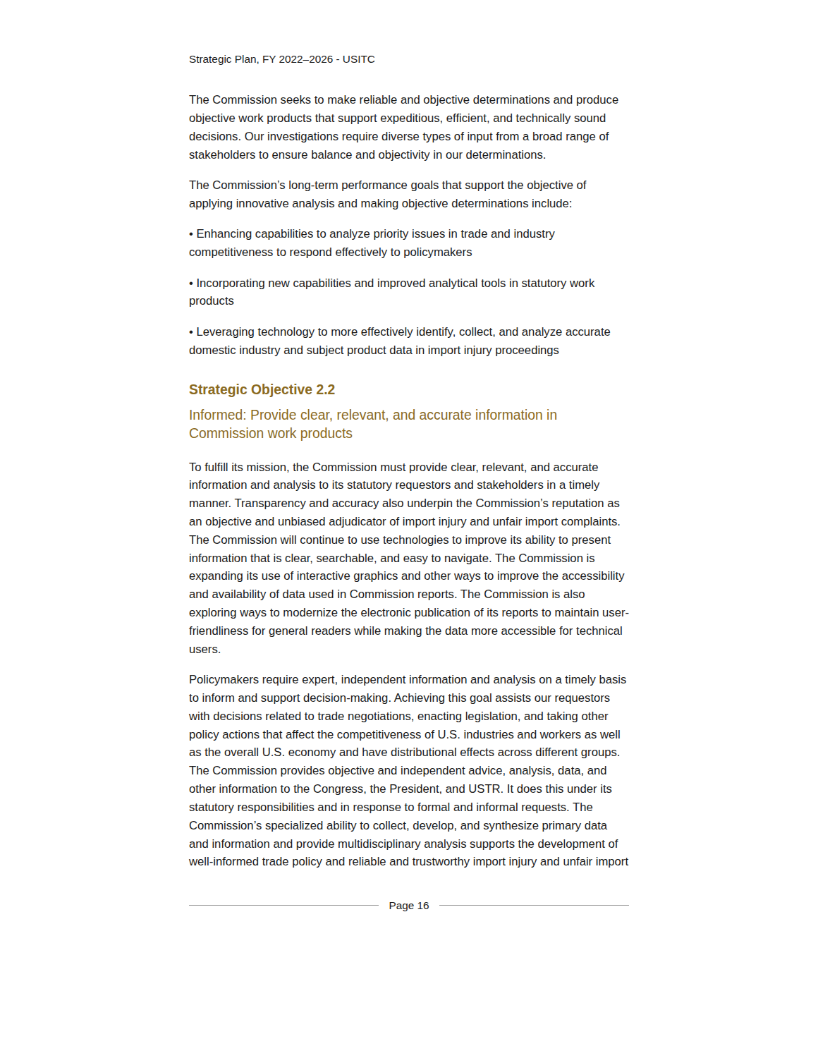Strategic Plan, FY 2022–2026 - USITC
The Commission seeks to make reliable and objective determinations and produce objective work products that support expeditious, efficient, and technically sound decisions. Our investigations require diverse types of input from a broad range of stakeholders to ensure balance and objectivity in our determinations.
The Commission’s long-term performance goals that support the objective of applying innovative analysis and making objective determinations include:
• Enhancing capabilities to analyze priority issues in trade and industry competitiveness to respond effectively to policymakers
• Incorporating new capabilities and improved analytical tools in statutory work products
• Leveraging technology to more effectively identify, collect, and analyze accurate domestic industry and subject product data in import injury proceedings
Strategic Objective 2.2
Informed: Provide clear, relevant, and accurate information in Commission work products
To fulfill its mission, the Commission must provide clear, relevant, and accurate information and analysis to its statutory requestors and stakeholders in a timely manner. Transparency and accuracy also underpin the Commission’s reputation as an objective and unbiased adjudicator of import injury and unfair import complaints. The Commission will continue to use technologies to improve its ability to present information that is clear, searchable, and easy to navigate. The Commission is expanding its use of interactive graphics and other ways to improve the accessibility and availability of data used in Commission reports. The Commission is also exploring ways to modernize the electronic publication of its reports to maintain user-friendliness for general readers while making the data more accessible for technical users.
Policymakers require expert, independent information and analysis on a timely basis to inform and support decision-making. Achieving this goal assists our requestors with decisions related to trade negotiations, enacting legislation, and taking other policy actions that affect the competitiveness of U.S. industries and workers as well as the overall U.S. economy and have distributional effects across different groups. The Commission provides objective and independent advice, analysis, data, and other information to the Congress, the President, and USTR. It does this under its statutory responsibilities and in response to formal and informal requests. The Commission’s specialized ability to collect, develop, and synthesize primary data and information and provide multidisciplinary analysis supports the development of well-informed trade policy and reliable and trustworthy import injury and unfair import
Page 16